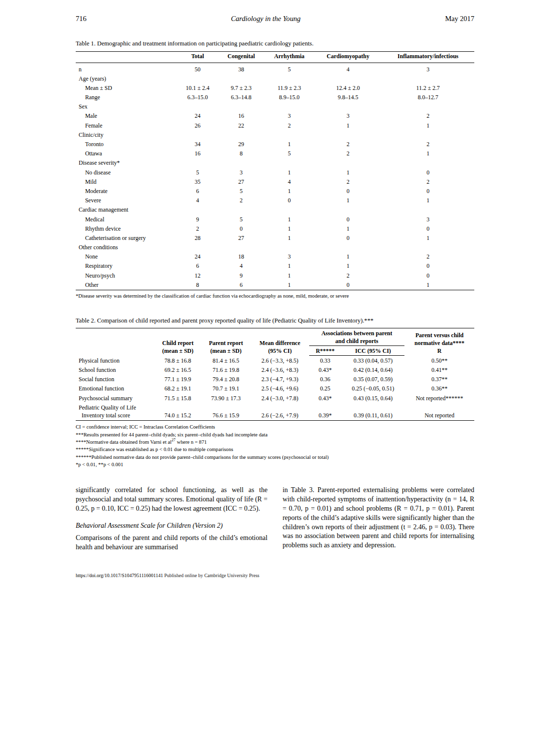716 Cardiology in the Young May 2017
Table 1. Demographic and treatment information on participating paediatric cardiology patients.
| | Total | Congenital | Arrhythmia | Cardiomyopathy | Inflammatory/infectious |
| --- | --- | --- | --- | --- | --- |
| n | 50 | 38 | 5 | 4 | 3 |
| Age (years) | | | | | |
| Mean ± SD | 10.1 ± 2.4 | 9.7 ± 2.3 | 11.9 ± 2.3 | 12.4 ± 2.0 | 11.2 ± 2.7 |
| Range | 6.3–15.0 | 6.3–14.8 | 8.9–15.0 | 9.8–14.5 | 8.0–12.7 |
| Sex | | | | | |
| Male | 24 | 16 | 3 | 3 | 2 |
| Female | 26 | 22 | 2 | 1 | 1 |
| Clinic/city | | | | | |
| Toronto | 34 | 29 | 1 | 2 | 2 |
| Ottawa | 16 | 8 | 5 | 2 | 1 |
| Disease severity* | | | | | |
| No disease | 5 | 3 | 1 | 1 | 0 |
| Mild | 35 | 27 | 4 | 2 | 2 |
| Moderate | 6 | 5 | 1 | 0 | 0 |
| Severe | 4 | 2 | 0 | 1 | 1 |
| Cardiac management | | | | | |
| Medical | 9 | 5 | 1 | 0 | 3 |
| Rhythm device | 2 | 0 | 1 | 1 | 0 |
| Catheterisation or surgery | 28 | 27 | 1 | 0 | 1 |
| Other conditions | | | | | |
| None | 24 | 18 | 3 | 1 | 2 |
| Respiratory | 6 | 4 | 1 | 1 | 0 |
| Neuro/psych | 12 | 9 | 1 | 2 | 0 |
| Other | 8 | 6 | 1 | 0 | 1 |
*Disease severity was determined by the classification of cardiac function via echocardiography as none, mild, moderate, or severe
Table 2. Comparison of child reported and parent proxy reported quality of life (Pediatric Quality of Life Inventory).***
| | Child report (mean ± SD) | Parent report (mean ± SD) | Mean difference (95% CI) | Associations between parent and child reports | Parent versus child normative data**** R |
| --- | --- | --- | --- | --- | --- |
| R***** | ICC (95% CI) |
| Physical function | 78.8 ± 16.8 | 81.4 ± 16.5 | 2.6 (−3.3, +8.5) | 0.33 | 0.33 (0.04, 0.57) | 0.50** |
| School function | 69.2 ± 16.5 | 71.6 ± 19.8 | 2.4 (−3.6, +8.3) | 0.43* | 0.42 (0.14, 0.64) | 0.41** |
| Social function | 77.1 ± 19.9 | 79.4 ± 20.8 | 2.3 (−4.7, +9.3) | 0.36 | 0.35 (0.07, 0.59) | 0.37** |
| Emotional function | 68.2 ± 19.1 | 70.7 ± 19.1 | 2.5 (−4.6, +9.6) | 0.25 | 0.25 (−0.05, 0.51) | 0.36** |
| Psychosocial summary | 71.5 ± 15.8 | 73.90 ± 17.3 | 2.4 (−3.0, +7.8) | 0.43* | 0.43 (0.15, 0.64) | Not reported****** |
| Pediatric Quality of Life Inventory total score | 74.0 ± 15.2 | 76.6 ± 15.9 | 2.6 (−2.6, +7.9) | 0.39* | 0.39 (0.11, 0.61) | Not reported |
CI = confidence interval; ICC = Intraclass Correlation Coefficients
***Results presented for 44 parent–child dyads; six parent–child dyads had incomplete data
****Normative data obtained from Varni et al27 where n = 871
*****Significance was established as p < 0.01 due to multiple comparisons
******Published normative data do not provide parent–child comparisons for the summary scores (psychosocial or total)
*p < 0.01, **p < 0.001
significantly correlated for school functioning, as well as the psychosocial and total summary scores. Emotional quality of life (R = 0.25, p = 0.10, ICC = 0.25) had the lowest agreement (ICC = 0.25).
Behavioral Assessment Scale for Children (Version 2)
Comparisons of the parent and child reports of the child’s emotional health and behaviour are summarised
in Table 3. Parent-reported externalising problems were correlated with child-reported symptoms of inattention/hyperactivity (n = 14, R = 0.70, p = 0.01) and school problems (R = 0.71, p = 0.01). Parent reports of the child’s adaptive skills were significantly higher than the children’s own reports of their adjustment (t = 2.46, p = 0.03). There was no association between parent and child reports for internalising problems such as anxiety and depression.
https://doi.org/10.1017/S1047951116001141 Published online by Cambridge University Press